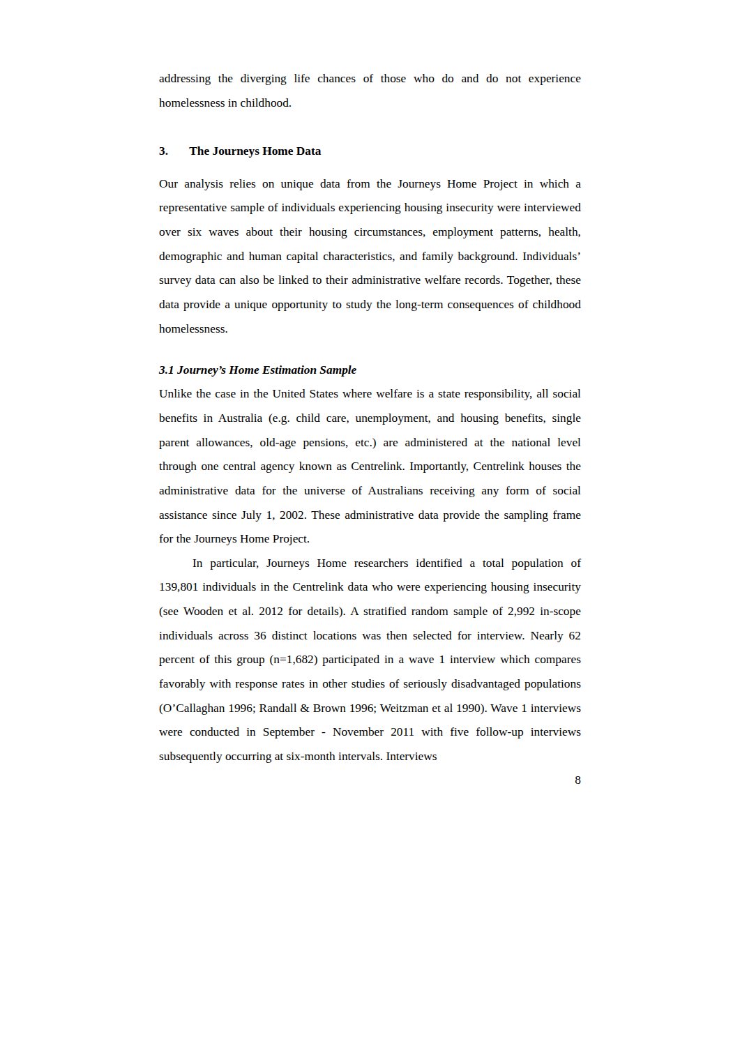addressing the diverging life chances of those who do and do not experience homelessness in childhood.
3. The Journeys Home Data
Our analysis relies on unique data from the Journeys Home Project in which a representative sample of individuals experiencing housing insecurity were interviewed over six waves about their housing circumstances, employment patterns, health, demographic and human capital characteristics, and family background. Individuals’ survey data can also be linked to their administrative welfare records. Together, these data provide a unique opportunity to study the long-term consequences of childhood homelessness.
3.1 Journey’s Home Estimation Sample
Unlike the case in the United States where welfare is a state responsibility, all social benefits in Australia (e.g. child care, unemployment, and housing benefits, single parent allowances, old-age pensions, etc.) are administered at the national level through one central agency known as Centrelink. Importantly, Centrelink houses the administrative data for the universe of Australians receiving any form of social assistance since July 1, 2002. These administrative data provide the sampling frame for the Journeys Home Project.
In particular, Journeys Home researchers identified a total population of 139,801 individuals in the Centrelink data who were experiencing housing insecurity (see Wooden et al. 2012 for details). A stratified random sample of 2,992 in-scope individuals across 36 distinct locations was then selected for interview. Nearly 62 percent of this group (n=1,682) participated in a wave 1 interview which compares favorably with response rates in other studies of seriously disadvantaged populations (O’Callaghan 1996; Randall & Brown 1996; Weitzman et al 1990). Wave 1 interviews were conducted in September - November 2011 with five follow-up interviews subsequently occurring at six-month intervals. Interviews
8